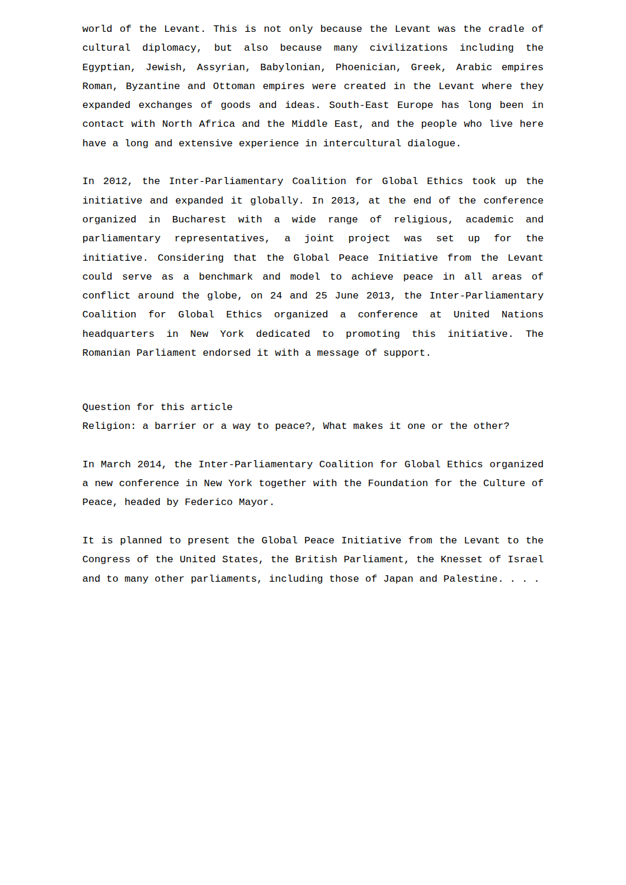world of the Levant. This is not only because the Levant was the cradle of cultural diplomacy, but also because many civilizations including the Egyptian, Jewish, Assyrian, Babylonian, Phoenician, Greek, Arabic empires Roman, Byzantine and Ottoman empires were created in the Levant where they expanded exchanges of goods and ideas. South-East Europe has long been in contact with North Africa and the Middle East, and the people who live here have a long and extensive experience in intercultural dialogue.
In 2012, the Inter-Parliamentary Coalition for Global Ethics took up the initiative and expanded it globally. In 2013, at the end of the conference organized in Bucharest with a wide range of religious, academic and parliamentary representatives, a joint project was set up for the initiative. Considering that the Global Peace Initiative from the Levant could serve as a benchmark and model to achieve peace in all areas of conflict around the globe, on 24 and 25 June 2013, the Inter-Parliamentary Coalition for Global Ethics organized a conference at United Nations headquarters in New York dedicated to promoting this initiative. The Romanian Parliament endorsed it with a message of support.
Question for this article
Religion: a barrier or a way to peace?, What makes it one or the other?
In March 2014, the Inter-Parliamentary Coalition for Global Ethics organized a new conference in New York together with the Foundation for the Culture of Peace, headed by Federico Mayor.
It is planned to present the Global Peace Initiative from the Levant to the Congress of the United States, the British Parliament, the Knesset of Israel and to many other parliaments, including those of Japan and Palestine. . . .